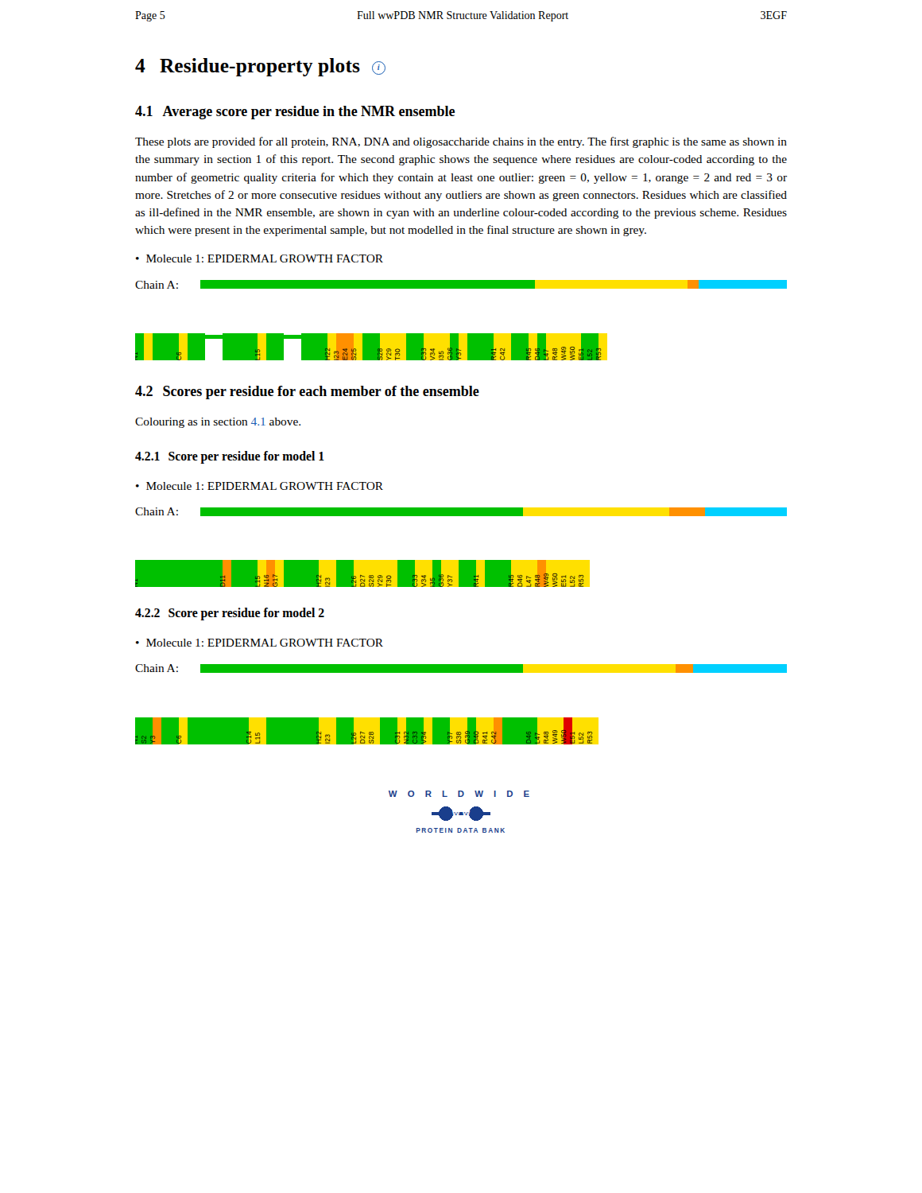Page 5
Full wwPDB NMR Structure Validation Report
3EGF
4 Residue-property plots i
4.1 Average score per residue in the NMR ensemble
These plots are provided for all protein, RNA, DNA and oligosaccharide chains in the entry. The first graphic is the same as shown in the summary in section 1 of this report. The second graphic shows the sequence where residues are colour-coded according to the number of geometric quality criteria for which they contain at least one outlier: green = 0, yellow = 1, orange = 2 and red = 3 or more. Stretches of 2 or more consecutive residues without any outliers are shown as green connectors. Residues which are classified as ill-defined in the NMR ensemble, are shown in cyan with an underline colour-coded according to the previous scheme. Residues which were present in the experimental sample, but not modelled in the final structure are shown in grey.
Molecule 1: EPIDERMAL GROWTH FACTOR
Chain A:
57% 26% · 15%
4.2 Scores per residue for each member of the ensemble
Colouring as in section 4.1 above.
4.2.1 Score per residue for model 1
Molecule 1: EPIDERMAL GROWTH FACTOR
Chain A:
55% 25% 6% 15%
4.2.2 Score per residue for model 2
Molecule 1: EPIDERMAL GROWTH FACTOR
Chain A:
55% 26% · 15%
W O R L D W I D E
PROTEIN DATA BANK